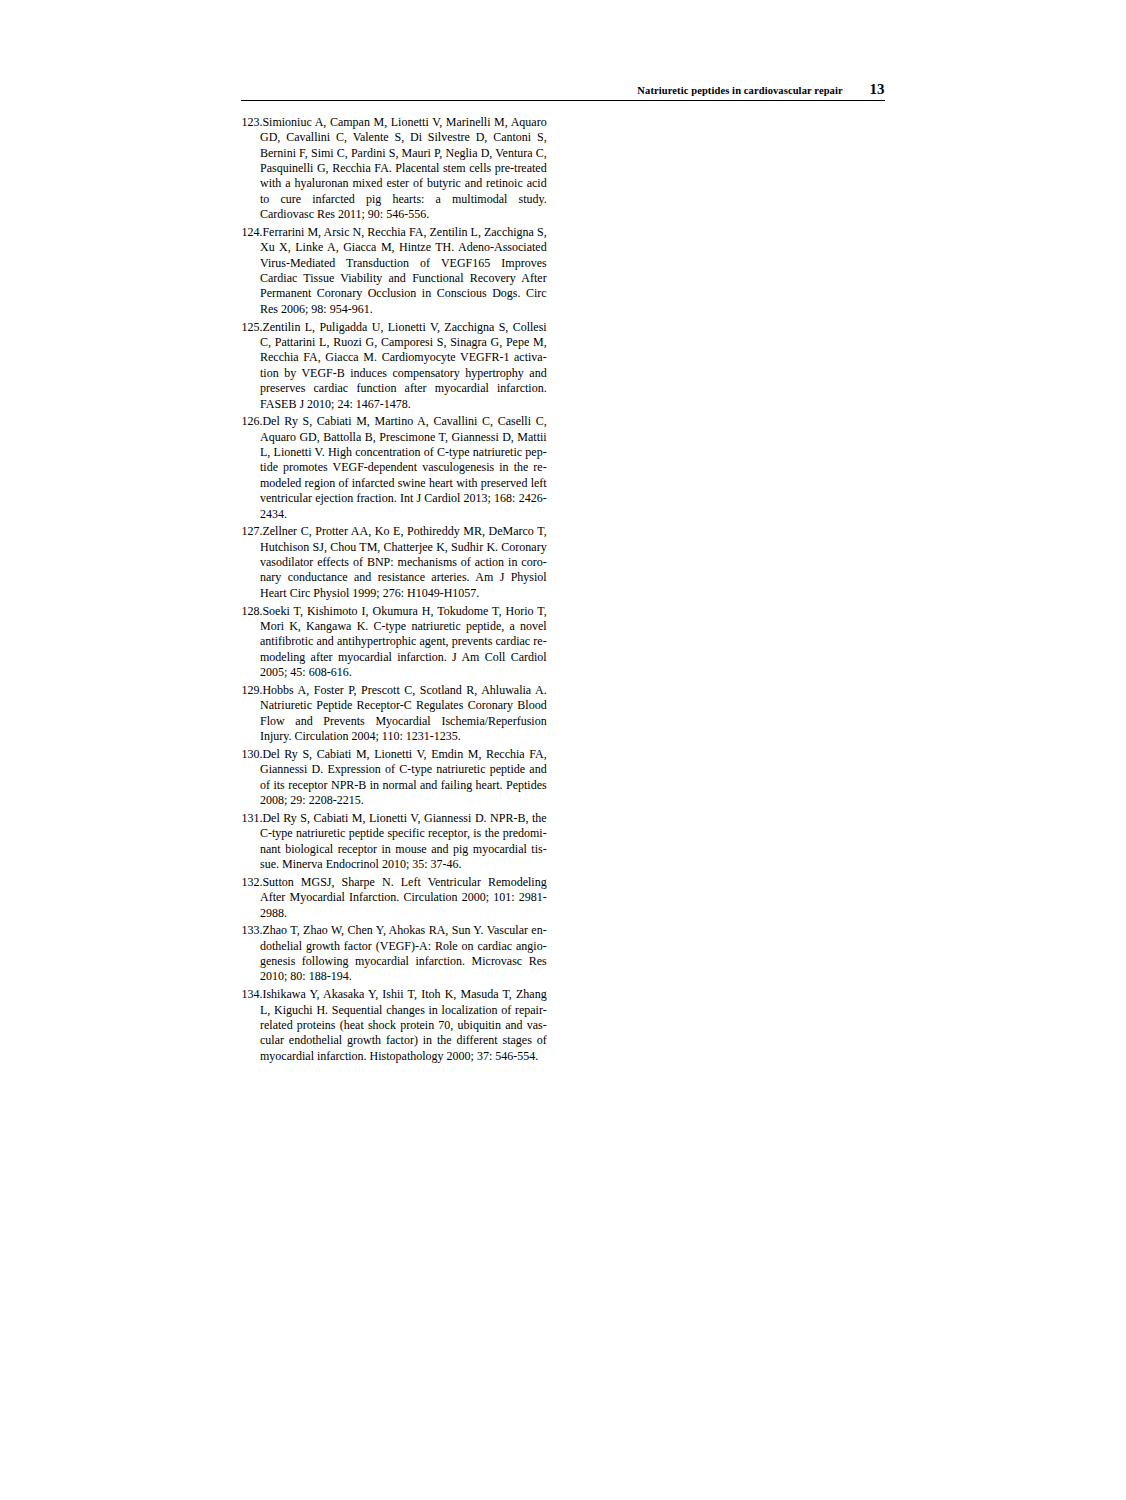Natriuretic peptides in cardiovascular repair 13
123. Simioniuc A, Campan M, Lionetti V, Marinelli M, Aquaro GD, Cavallini C, Valente S, Di Silvestre D, Cantoni S, Bernini F, Simi C, Pardini S, Mauri P, Neglia D, Ventura C, Pasquinelli G, Recchia FA. Placental stem cells pre-treated with a hyaluronan mixed ester of butyric and retinoic acid to cure infarcted pig hearts: a multimodal study. Cardiovasc Res 2011; 90: 546-556.
124. Ferrarini M, Arsic N, Recchia FA, Zentilin L, Zacchigna S, Xu X, Linke A, Giacca M, Hintze TH. Adeno-Associated Virus-Mediated Transduction of VEGF165 Improves Cardiac Tissue Viability and Functional Recovery After Permanent Coronary Occlusion in Conscious Dogs. Circ Res 2006; 98: 954-961.
125. Zentilin L, Puligadda U, Lionetti V, Zacchigna S, Collesi C, Pattarini L, Ruozi G, Camporesi S, Sinagra G, Pepe M, Recchia FA, Giacca M. Cardiomyocyte VEGFR-1 activation by VEGF-B induces compensatory hypertrophy and preserves cardiac function after myocardial infarction. FASEB J 2010; 24: 1467-1478.
126. Del Ry S, Cabiati M, Martino A, Cavallini C, Caselli C, Aquaro GD, Battolla B, Prescimone T, Giannessi D, Mattii L, Lionetti V. High concentration of C-type natriuretic peptide promotes VEGF-dependent vasculogenesis in the remodeled region of infarcted swine heart with preserved left ventricular ejection fraction. Int J Cardiol 2013; 168: 2426-2434.
127. Zellner C, Protter AA, Ko E, Pothireddy MR, DeMarco T, Hutchison SJ, Chou TM, Chatterjee K, Sudhir K. Coronary vasodilator effects of BNP: mechanisms of action in coronary conductance and resistance arteries. Am J Physiol Heart Circ Physiol 1999; 276: H1049-H1057.
128. Soeki T, Kishimoto I, Okumura H, Tokudome T, Horio T, Mori K, Kangawa K. C-type natriuretic peptide, a novel antifibrotic and antihypertrophic agent, prevents cardiac remodeling after myocardial infarction. J Am Coll Cardiol 2005; 45: 608-616.
129. Hobbs A, Foster P, Prescott C, Scotland R, Ahluwalia A. Natriuretic Peptide Receptor-C Regulates Coronary Blood Flow and Prevents Myocardial Ischemia/Reperfusion Injury. Circulation 2004; 110: 1231-1235.
130. Del Ry S, Cabiati M, Lionetti V, Emdin M, Recchia FA, Giannessi D. Expression of C-type natriuretic peptide and of its receptor NPR-B in normal and failing heart. Peptides 2008; 29: 2208-2215.
131. Del Ry S, Cabiati M, Lionetti V, Giannessi D. NPR-B, the C-type natriuretic peptide specific receptor, is the predominant biological receptor in mouse and pig myocardial tissue. Minerva Endocrinol 2010; 35: 37-46.
132. Sutton MGSJ, Sharpe N. Left Ventricular Remodeling After Myocardial Infarction. Circulation 2000; 101: 2981-2988.
133. Zhao T, Zhao W, Chen Y, Ahokas RA, Sun Y. Vascular endothelial growth factor (VEGF)-A: Role on cardiac angiogenesis following myocardial infarction. Microvasc Res 2010; 80: 188-194.
134. Ishikawa Y, Akasaka Y, Ishii T, Itoh K, Masuda T, Zhang L, Kiguchi H. Sequential changes in localization of repair-related proteins (heat shock protein 70, ubiquitin and vascular endothelial growth factor) in the different stages of myocardial infarction. Histopathology 2000; 37: 546-554.